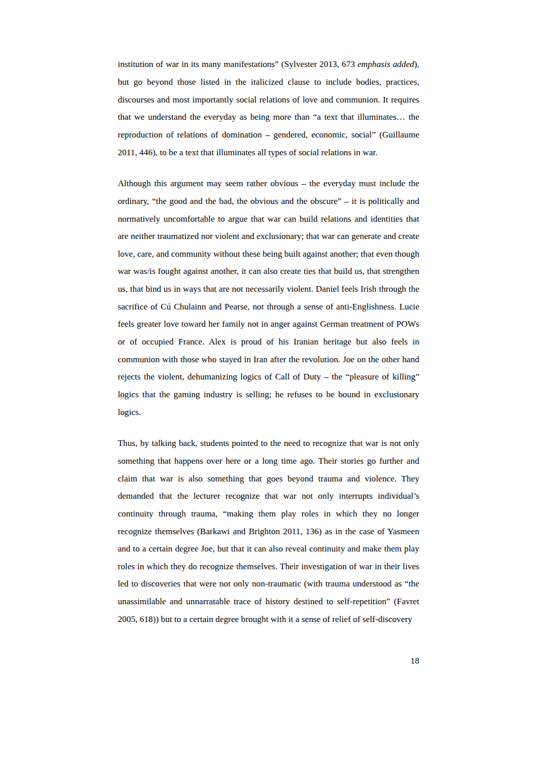institution of war in its many manifestations” (Sylvester 2013, 673 emphasis added), but go beyond those listed in the italicized clause to include bodies, practices, discourses and most importantly social relations of love and communion. It requires that we understand the everyday as being more than “a text that illuminates… the reproduction of relations of domination – gendered, economic, social” (Guillaume 2011, 446), to be a text that illuminates all types of social relations in war.
Although this argument may seem rather obvious – the everyday must include the ordinary, “the good and the bad, the obvious and the obscure” – it is politically and normatively uncomfortable to argue that war can build relations and identities that are neither traumatized nor violent and exclusionary; that war can generate and create love, care, and community without these being built against another; that even though war was/is fought against another, it can also create ties that build us, that strengthen us, that bind us in ways that are not necessarily violent. Daniel feels Irish through the sacrifice of Cú Chulainn and Pearse, not through a sense of anti-Englishness. Lucie feels greater love toward her family not in anger against German treatment of POWs or of occupied France. Alex is proud of his Iranian heritage but also feels in communion with those who stayed in Iran after the revolution. Joe on the other hand rejects the violent, dehumanizing logics of Call of Duty – the “pleasure of killing” logics that the gaming industry is selling; he refuses to be bound in exclusionary logics.
Thus, by talking back, students pointed to the need to recognize that war is not only something that happens over here or a long time ago. Their stories go further and claim that war is also something that goes beyond trauma and violence. They demanded that the lecturer recognize that war not only interrupts individual’s continuity through trauma, “making them play roles in which they no longer recognize themselves (Barkawi and Brighton 2011, 136) as in the case of Yasmeen and to a certain degree Joe, but that it can also reveal continuity and make them play roles in which they do recognize themselves. Their investigation of war in their lives led to discoveries that were not only non-traumatic (with trauma understood as “the unassimilable and unnarratable trace of history destined to self-repetition” (Favret 2005, 618)) but to a certain degree brought with it a sense of relief of self-discovery
18